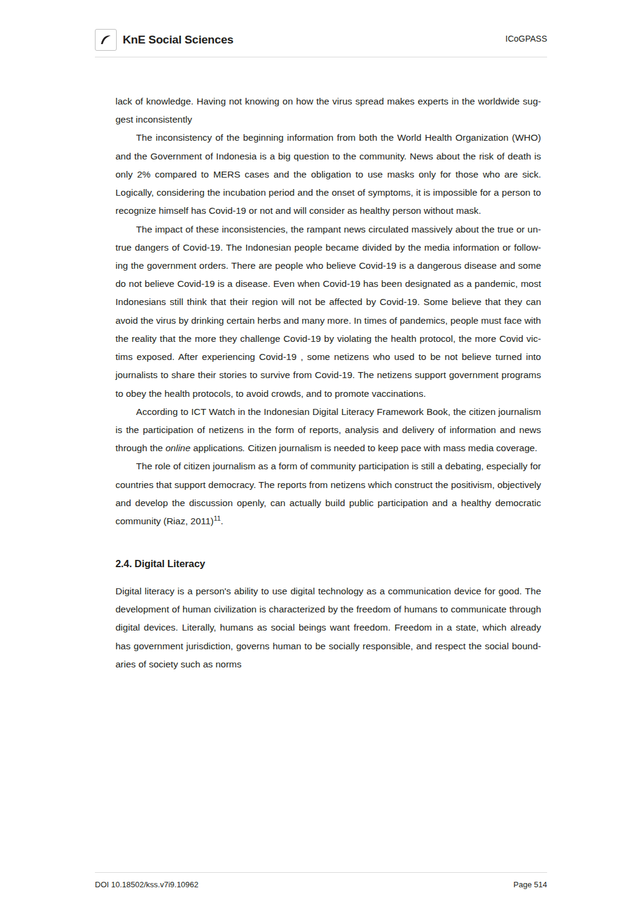KnE Social Sciences
ICoGPASS
lack of knowledge. Having not knowing on how the virus spread makes experts in the worldwide suggest inconsistently
The inconsistency of the beginning information from both the World Health Organization (WHO) and the Government of Indonesia is a big question to the community. News about the risk of death is only 2% compared to MERS cases and the obligation to use masks only for those who are sick. Logically, considering the incubation period and the onset of symptoms, it is impossible for a person to recognize himself has Covid-19 or not and will consider as healthy person without mask.
The impact of these inconsistencies, the rampant news circulated massively about the true or untrue dangers of Covid-19. The Indonesian people became divided by the media information or following the government orders. There are people who believe Covid-19 is a dangerous disease and some do not believe Covid-19 is a disease. Even when Covid-19 has been designated as a pandemic, most Indonesians still think that their region will not be affected by Covid-19. Some believe that they can avoid the virus by drinking certain herbs and many more. In times of pandemics, people must face with the reality that the more they challenge Covid-19 by violating the health protocol, the more Covid victims exposed. After experiencing Covid-19 , some netizens who used to be not believe turned into journalists to share their stories to survive from Covid-19. The netizens support government programs to obey the health protocols, to avoid crowds, and to promote vaccinations.
According to ICT Watch in the Indonesian Digital Literacy Framework Book, the citizen journalism is the participation of netizens in the form of reports, analysis and delivery of information and news through the online applications. Citizen journalism is needed to keep pace with mass media coverage.
The role of citizen journalism as a form of community participation is still a debating, especially for countries that support democracy. The reports from netizens which construct the positivism, objectively and develop the discussion openly, can actually build public participation and a healthy democratic community (Riaz, 2011)11.
2.4. Digital Literacy
Digital literacy is a person's ability to use digital technology as a communication device for good. The development of human civilization is characterized by the freedom of humans to communicate through digital devices. Literally, humans as social beings want freedom. Freedom in a state, which already has government jurisdiction, governs human to be socially responsible, and respect the social boundaries of society such as norms
DOI 10.18502/kss.v7i9.10962 Page 514